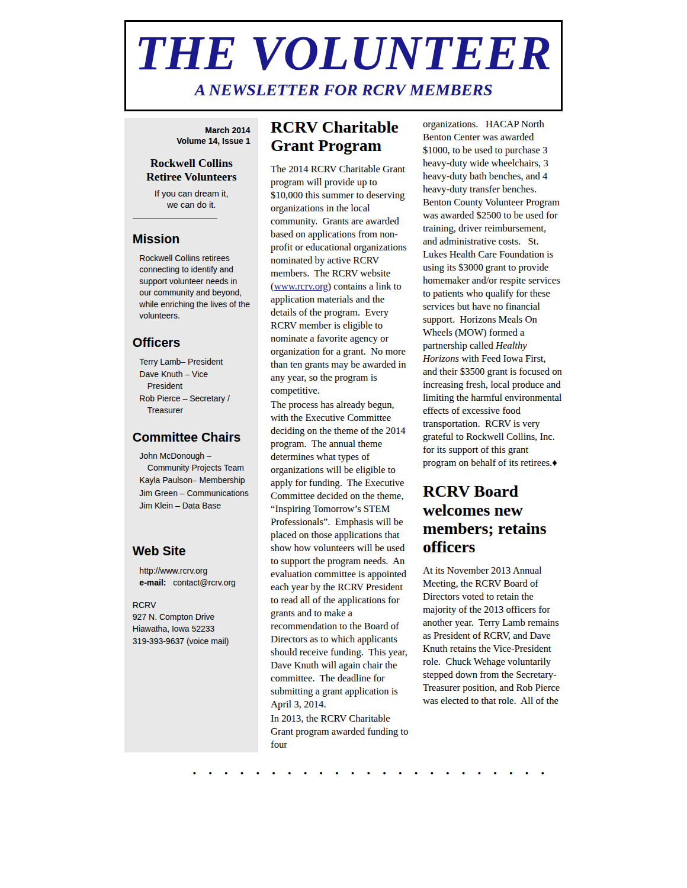THE VOLUNTEER
A NEWSLETTER FOR RCRV MEMBERS
March 2014
Volume 14, Issue 1
Rockwell Collins Retiree Volunteers
If you can dream it,
we can do it.
Mission
Rockwell Collins retirees connecting to identify and support volunteer needs in our community and beyond, while enriching the lives of the volunteers.
Officers
Terry Lamb– President
Dave Knuth – VicePresident
Rob Pierce – Secretary /Treasurer
Committee Chairs
John McDonough –Community Projects Team
Kayla Paulson– Membership
Jim Green – Communications
Jim Klein – Data Base
Web Site
http://www.rcrv.org
e-mail: contact@rcrv.org
RCRV
927 N. Compton Drive
Hiawatha, Iowa 52233
319-393-9637 (voice mail)
RCRV Charitable Grant Program
The 2014 RCRV Charitable Grant program will provide up to $10,000 this summer to deserving organizations in the local community. Grants are awarded based on applications from non-profit or educational organizations nominated by active RCRV members. The RCRV website (www.rcrv.org) contains a link to application materials and the details of the program. Every RCRV member is eligible to nominate a favorite agency or organization for a grant. No more than ten grants may be awarded in any year, so the program is competitive.
The process has already begun, with the Executive Committee deciding on the theme of the 2014 program. The annual theme determines what types of organizations will be eligible to apply for funding. The Executive Committee decided on the theme, “Inspiring Tomorrow’s STEM Professionals”. Emphasis will be placed on those applications that show how volunteers will be used to support the program needs. An evaluation committee is appointed each year by the RCRV President to read all of the applications for grants and to make a recommendation to the Board of Directors as to which applicants should receive funding. This year, Dave Knuth will again chair the committee. The deadline for submitting a grant application is April 3, 2014.
In 2013, the RCRV Charitable Grant program awarded funding to four
organizations. HACAP North Benton Center was awarded $1000, to be used to purchase 3 heavy-duty wide wheelchairs, 3 heavy-duty bath benches, and 4 heavy-duty transfer benches. Benton County Volunteer Program was awarded $2500 to be used for training, driver reimbursement, and administrative costs. St. Lukes Health Care Foundation is using its $3000 grant to provide homemaker and/or respite services to patients who qualify for these services but have no financial support. Horizons Meals On Wheels (MOW) formed a partnership called Healthy Horizons with Feed Iowa First, and their $3500 grant is focused on increasing fresh, local produce and limiting the harmful environmental effects of excessive food transportation. RCRV is very grateful to Rockwell Collins, Inc. for its support of this grant program on behalf of its retirees.♦
RCRV Board welcomes new members; retains officers
At its November 2013 Annual Meeting, the RCRV Board of Directors voted to retain the majority of the 2013 officers for another year. Terry Lamb remains as President of RCRV, and Dave Knuth retains the Vice-President role. Chuck Wehage voluntarily stepped down from the Secretary-Treasurer position, and Rob Pierce was elected to that role. All of the
•••••••••••••••••••••••